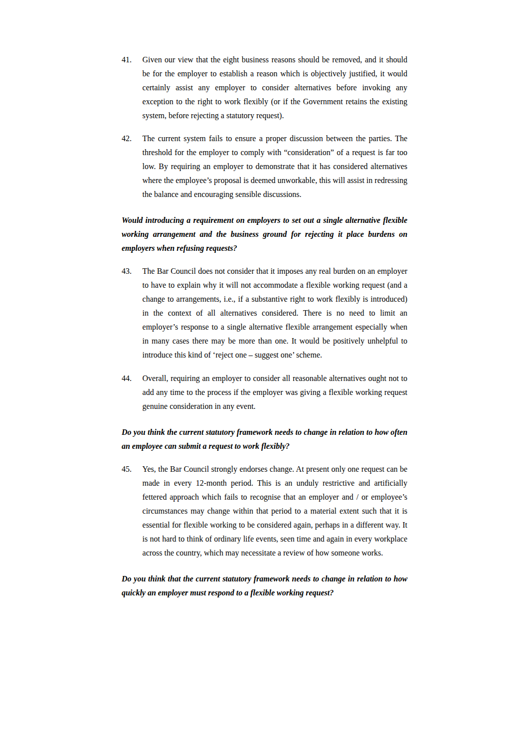41. Given our view that the eight business reasons should be removed, and it should be for the employer to establish a reason which is objectively justified, it would certainly assist any employer to consider alternatives before invoking any exception to the right to work flexibly (or if the Government retains the existing system, before rejecting a statutory request).
42. The current system fails to ensure a proper discussion between the parties. The threshold for the employer to comply with “consideration” of a request is far too low. By requiring an employer to demonstrate that it has considered alternatives where the employee’s proposal is deemed unworkable, this will assist in redressing the balance and encouraging sensible discussions.
Would introducing a requirement on employers to set out a single alternative flexible working arrangement and the business ground for rejecting it place burdens on employers when refusing requests?
43. The Bar Council does not consider that it imposes any real burden on an employer to have to explain why it will not accommodate a flexible working request (and a change to arrangements, i.e., if a substantive right to work flexibly is introduced) in the context of all alternatives considered. There is no need to limit an employer’s response to a single alternative flexible arrangement especially when in many cases there may be more than one. It would be positively unhelpful to introduce this kind of ‘reject one – suggest one’ scheme.
44. Overall, requiring an employer to consider all reasonable alternatives ought not to add any time to the process if the employer was giving a flexible working request genuine consideration in any event.
Do you think the current statutory framework needs to change in relation to how often an employee can submit a request to work flexibly?
45. Yes, the Bar Council strongly endorses change. At present only one request can be made in every 12-month period. This is an unduly restrictive and artificially fettered approach which fails to recognise that an employer and / or employee’s circumstances may change within that period to a material extent such that it is essential for flexible working to be considered again, perhaps in a different way. It is not hard to think of ordinary life events, seen time and again in every workplace across the country, which may necessitate a review of how someone works.
Do you think that the current statutory framework needs to change in relation to how quickly an employer must respond to a flexible working request?